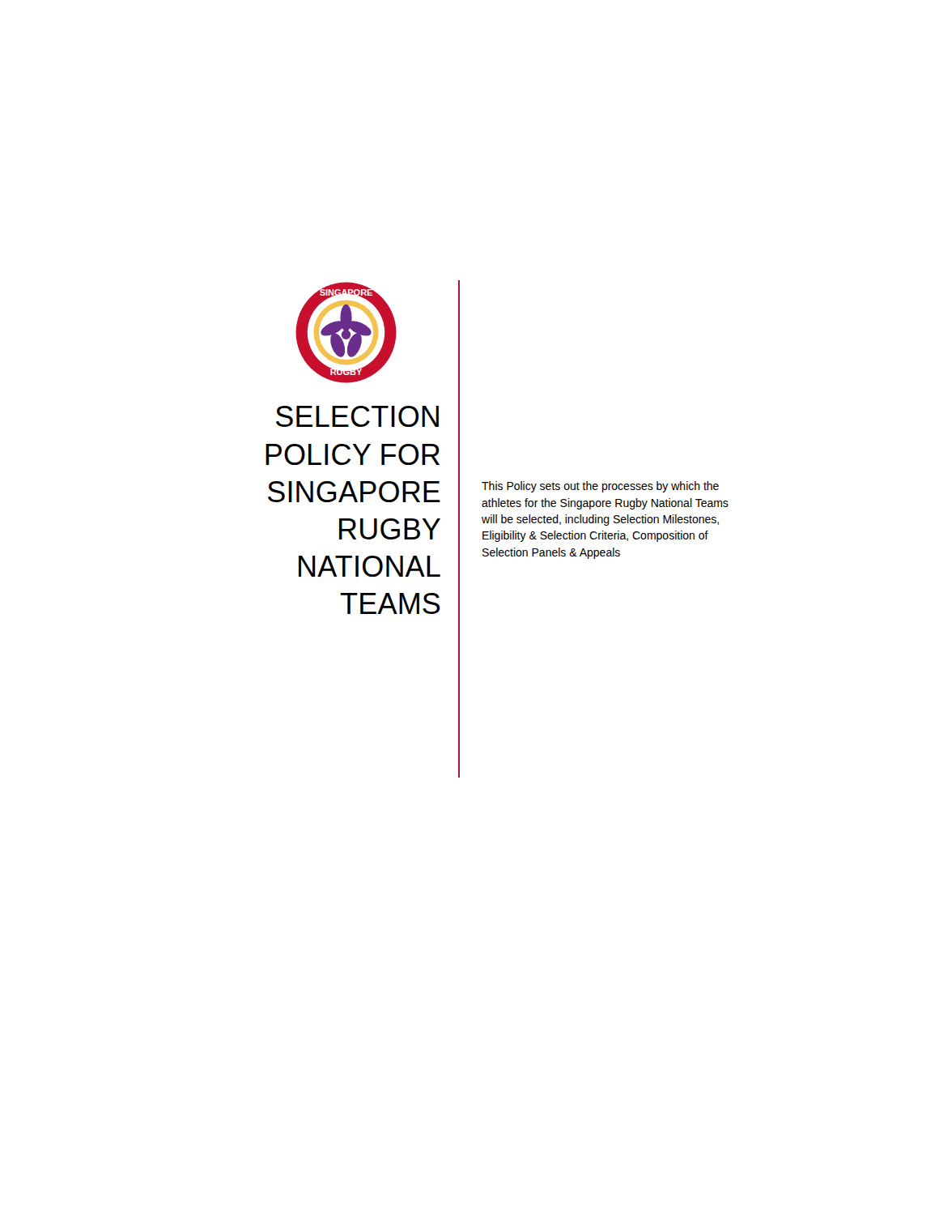SELECTION POLICY FOR SINGAPORE RUGBY NATIONAL TEAMS
This Policy sets out the processes by which the athletes for the Singapore Rugby National Teams will be selected, including Selection Milestones, Eligibility & Selection Criteria, Composition of Selection Panels & Appeals